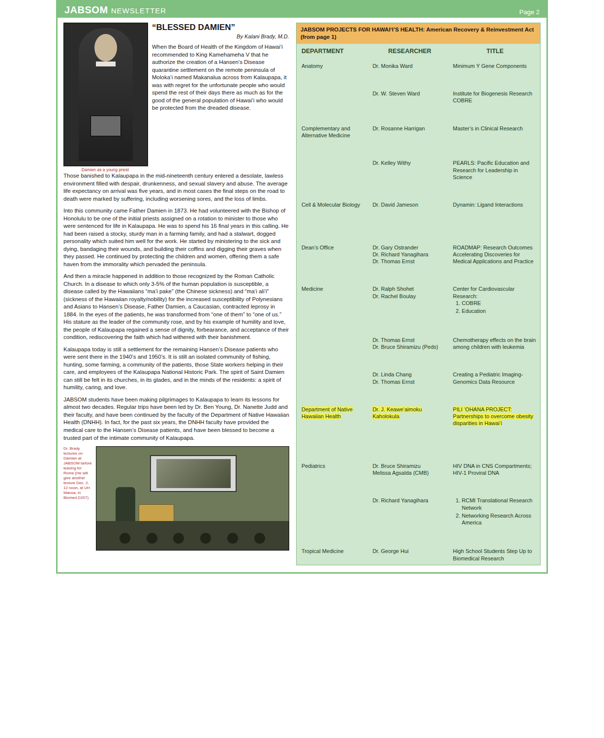JABSOM NEWSLETTER
Page 2
Damien as a young priest
“BLESSED DAMIEN”
By Kalani Brady, M.D.
When the Board of Health of the Kingdom of Hawai‘i recommended to King Kamehameha V that he authorize the creation of a Hansen’s Disease quarantine settlement on the remote peninsula of Moloka‘i named Makanalua across from Kalaupapa, it was with regret for the unfortunate people who would spend the rest of their days there as much as for the good of the general population of Hawai‘i who would be protected from the dreaded disease.
Those banished to Kalaupapa in the mid-nineteenth century entered a desolate, lawless environment filled with despair, drunkenness, and sexual slavery and abuse. The average life expectancy on arrival was five years, and in most cases the final steps on the road to death were marked by suffering, including worsening sores, and the loss of limbs.
Into this community came Father Damien in 1873. He had volunteered with the Bishop of Honolulu to be one of the initial priests assigned on a rotation to minister to those who were sentenced for life in Kalaupapa. He was to spend his 16 final years in this calling. He had been raised a stocky, sturdy man in a farming family, and had a stalwart, dogged personality which suited him well for the work. He started by ministering to the sick and dying, bandaging their wounds, and building their coffins and digging their graves when they passed. He continued by protecting the children and women, offering them a safe haven from the immorality which pervaded the peninsula.
And then a miracle happened in addition to those recognized by the Roman Catholic Church. In a disease to which only 3-5% of the human population is susceptible, a disease called by the Hawaiians “ma‘i pake” (the Chinese sickness) and “ma‘i ali‘i” (sickness of the Hawaiian royalty/nobility) for the increased susceptibility of Polynesians and Asians to Hansen’s Disease, Father Damien, a Caucasian, contracted leprosy in 1884. In the eyes of the patients, he was transformed from “one of them” to “one of us.” His stature as the leader of the community rose, and by his example of humility and love, the people of Kalaupapa regained a sense of dignity, forbearance, and acceptance of their condition, rediscovering the faith which had withered with their banishment.
Kalaupapa today is still a settlement for the remaining Hansen’s Disease patients who were sent there in the 1940’s and 1950’s. It is still an isolated community of fishing, hunting, some farming, a community of the patients, those State workers helping in their care, and employees of the Kalaupapa National Historic Park. The spirit of Saint Damien can still be felt in its churches, in its glades, and in the minds of the residents: a spirit of humility, caring, and love.
JABSOM students have been making pilgrimages to Kalaupapa to learn its lessons for almost two decades. Regular trips have been led by Dr. Ben Young, Dr. Nanette Judd and their faculty, and have been continued by the faculty of the Department of Native Hawaiian Health (DNHH). In fact, for the past six years, the DNHH faculty have provided the medical care to the Hansen’s Disease patients, and have been blessed to become a trusted part of the intimate community of Kalaupapa.
Dr. Brady lectures on Damien at JABSOM before leaving for Rome (He will give another lecture Dec. 2, 12 noon, at UH Manoa, in Biomed D207)
JABSOM PROJECTS FOR HAWAI‘I’S HEALTH: American Recovery & Reinvestment Act (from page 1)
| DEPARTMENT | RESEARCHER | TITLE |
| --- | --- | --- |
| Anatomy | Dr. Monika Ward | Minimum Y Gene Components |
| | Dr. W. Steven Ward | Institute for Biogenesis Research COBRE |
| Complementary and Alternative Medicine | Dr. Rosanne Harrigan | Master’s in Clinical Research |
| | Dr. Kelley Withy | PEARLS: Pacific Education and Research for Leadership in Science |
| Cell & Molecular Biology | Dr. David Jameson | Dynamin: Ligand Interactions |
| Dean’s Office | Dr. Gary Ostrander Dr. Richard Yanagihara Dr. Thomas Ernst | ROADMAP: Research Outcomes Accelerating Discoveries for Medical Applications and Practice |
| Medicine | Dr. Ralph Shohet Dr. Rachel Boulay | Center for Cardiovascular Research: COBRE Education |
| | Dr. Thomas Ernst Dr. Bruce Shiramizu (Peds) | Chemotherapy effects on the brain among children with leukemia |
| | Dr. Linda Chang Dr. Thomas Ernst | Creating a Pediatric Imaging-Genomics Data Resource |
| Department of Native Hawaiian Health | Dr. J. Keawe‘aimoku Kaholokula | PILI ‘OHANA PROJECT: Partnerships to overcome obesity disparities in Hawai‘i |
| Pediatrics | Dr. Bruce Shiramizu Melissa Agsalda (CMB) | HIV DNA in CNS Compartments; HIV-1 Proviral DNA |
| | Dr. Richard Yanagihara | RCMI Translational Research Network Networking Research Across America |
| Tropical Medicine | Dr. George Hui | High School Students Step Up to Biomedical Research |